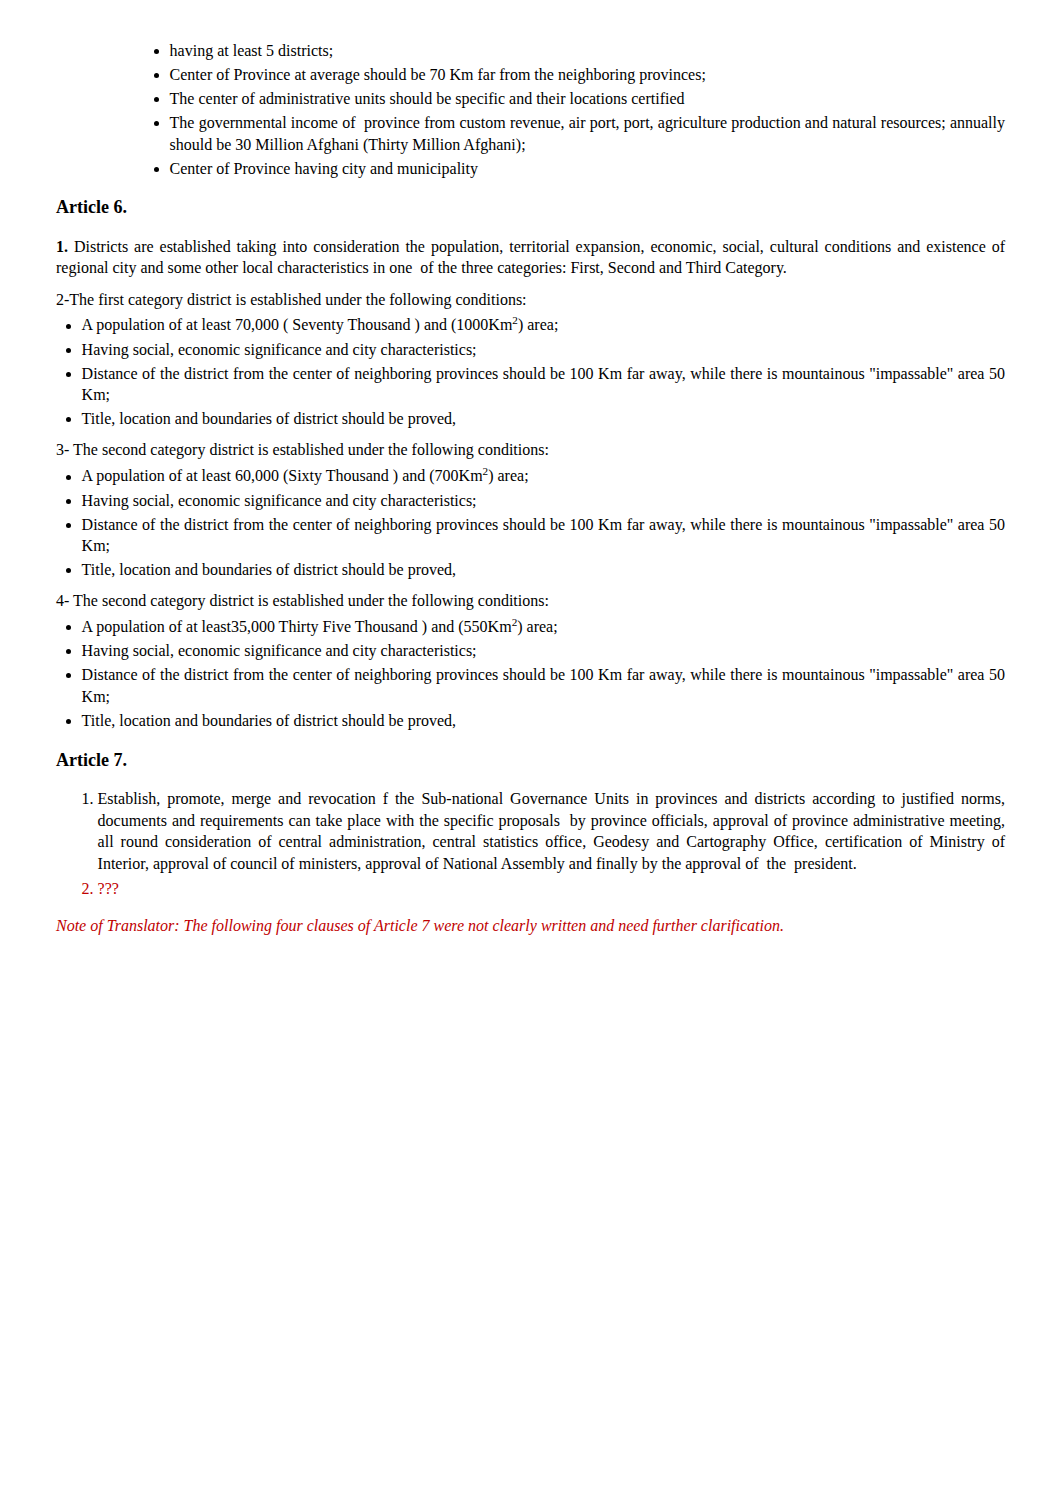having at least 5 districts;
Center of Province at average should be 70 Km far from the neighboring provinces;
The center of administrative units should be specific and their locations certified
The governmental income of province from custom revenue, air port, port, agriculture production and natural resources; annually should be 30 Million Afghani (Thirty Million Afghani);
Center of Province having city and municipality
Article 6.
1. Districts are established taking into consideration the population, territorial expansion, economic, social, cultural conditions and existence of regional city and some other local characteristics in one of the three categories: First, Second and Third Category.
2-The first category district is established under the following conditions:
A population of at least 70,000 ( Seventy Thousand ) and (1000Km2) area;
Having social, economic significance and city characteristics;
Distance of the district from the center of neighboring provinces should be 100 Km far away, while there is mountainous "impassable" area 50 Km;
Title, location and boundaries of district should be proved,
3- The second category district is established under the following conditions:
A population of at least 60,000 (Sixty Thousand ) and (700Km2) area;
Having social, economic significance and city characteristics;
Distance of the district from the center of neighboring provinces should be 100 Km far away, while there is mountainous "impassable" area 50 Km;
Title, location and boundaries of district should be proved,
4- The second category district is established under the following conditions:
A population of at least35,000 Thirty Five Thousand ) and (550Km2) area;
Having social, economic significance and city characteristics;
Distance of the district from the center of neighboring provinces should be 100 Km far away, while there is mountainous "impassable" area 50 Km;
Title, location and boundaries of district should be proved,
Article 7.
Establish, promote, merge and revocation f the Sub-national Governance Units in provinces and districts according to justified norms, documents and requirements can take place with the specific proposals by province officials, approval of province administrative meeting, all round consideration of central administration, central statistics office, Geodesy and Cartography Office, certification of Ministry of Interior, approval of council of ministers, approval of National Assembly and finally by the approval of the president.
???
Note of Translator: The following four clauses of Article 7 were not clearly written and need further clarification.